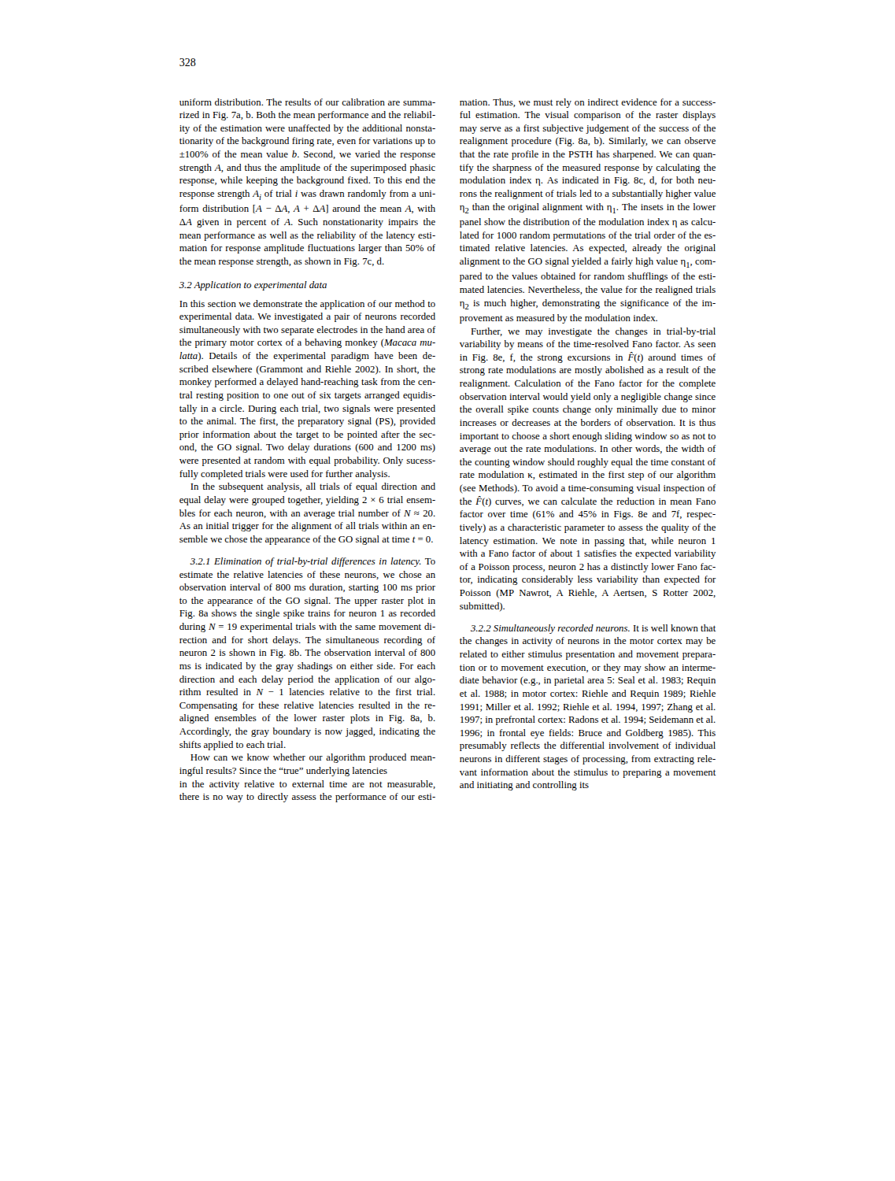328
uniform distribution. The results of our calibration are summarized in Fig. 7a, b. Both the mean performance and the reliability of the estimation were unaffected by the additional nonstationarity of the background firing rate, even for variations up to ±100% of the mean value b. Second, we varied the response strength A, and thus the amplitude of the superimposed phasic response, while keeping the background fixed. To this end the response strength Ai of trial i was drawn randomly from a uniform distribution [A − ΔA, A + ΔA] around the mean A, with ΔA given in percent of A. Such nonstationarity impairs the mean performance as well as the reliability of the latency estimation for response amplitude fluctuations larger than 50% of the mean response strength, as shown in Fig. 7c, d.
3.2 Application to experimental data
In this section we demonstrate the application of our method to experimental data. We investigated a pair of neurons recorded simultaneously with two separate electrodes in the hand area of the primary motor cortex of a behaving monkey (Macaca mulatta). Details of the experimental paradigm have been described elsewhere (Grammont and Riehle 2002). In short, the monkey performed a delayed hand-reaching task from the central resting position to one out of six targets arranged equidistally in a circle. During each trial, two signals were presented to the animal. The first, the preparatory signal (PS), provided prior information about the target to be pointed after the second, the GO signal. Two delay durations (600 and 1200 ms) were presented at random with equal probability. Only sucessfully completed trials were used for further analysis.
In the subsequent analysis, all trials of equal direction and equal delay were grouped together, yielding 2 × 6 trial ensembles for each neuron, with an average trial number of N ≈ 20. As an initial trigger for the alignment of all trials within an ensemble we chose the appearance of the GO signal at time t = 0.
3.2.1 Elimination of trial-by-trial differences in latency. To estimate the relative latencies of these neurons, we chose an observation interval of 800 ms duration, starting 100 ms prior to the appearance of the GO signal. The upper raster plot in Fig. 8a shows the single spike trains for neuron 1 as recorded during N = 19 experimental trials with the same movement direction and for short delays. The simultaneous recording of neuron 2 is shown in Fig. 8b. The observation interval of 800 ms is indicated by the gray shadings on either side. For each direction and each delay period the application of our algorithm resulted in N − 1 latencies relative to the first trial. Compensating for these relative latencies resulted in the realigned ensembles of the lower raster plots in Fig. 8a, b. Accordingly, the gray boundary is now jagged, indicating the shifts applied to each trial.
How can we know whether our algorithm produced meaningful results? Since the “true” underlying latencies
in the activity relative to external time are not measurable, there is no way to directly assess the performance of our estimation. Thus, we must rely on indirect evidence for a successful estimation. The visual comparison of the raster displays may serve as a first subjective judgement of the success of the realignment procedure (Fig. 8a, b). Similarly, we can observe that the rate profile in the PSTH has sharpened. We can quantify the sharpness of the measured response by calculating the modulation index η. As indicated in Fig. 8c, d, for both neurons the realignment of trials led to a substantially higher value η2 than the original alignment with η1. The insets in the lower panel show the distribution of the modulation index η as calculated for 1000 random permutations of the trial order of the estimated relative latencies. As expected, already the original alignment to the GO signal yielded a fairly high value η1, compared to the values obtained for random shufflings of the estimated latencies. Nevertheless, the value for the realigned trials η2 is much higher, demonstrating the significance of the improvement as measured by the modulation index.
Further, we may investigate the changes in trial-by-trial variability by means of the time-resolved Fano factor. As seen in Fig. 8e, f, the strong excursions in F̂(t) around times of strong rate modulations are mostly abolished as a result of the realignment. Calculation of the Fano factor for the complete observation interval would yield only a negligible change since the overall spike counts change only minimally due to minor increases or decreases at the borders of observation. It is thus important to choose a short enough sliding window so as not to average out the rate modulations. In other words, the width of the counting window should roughly equal the time constant of rate modulation κ, estimated in the first step of our algorithm (see Methods). To avoid a time-consuming visual inspection of the F̂(t) curves, we can calculate the reduction in mean Fano factor over time (61% and 45% in Figs. 8e and 7f, respectively) as a characteristic parameter to assess the quality of the latency estimation. We note in passing that, while neuron 1 with a Fano factor of about 1 satisfies the expected variability of a Poisson process, neuron 2 has a distinctly lower Fano factor, indicating considerably less variability than expected for Poisson (MP Nawrot, A Riehle, A Aertsen, S Rotter 2002, submitted).
3.2.2 Simultaneously recorded neurons. It is well known that the changes in activity of neurons in the motor cortex may be related to either stimulus presentation and movement preparation or to movement execution, or they may show an intermediate behavior (e.g., in parietal area 5: Seal et al. 1983; Requin et al. 1988; in motor cortex: Riehle and Requin 1989; Riehle 1991; Miller et al. 1992; Riehle et al. 1994, 1997; Zhang et al. 1997; in prefrontal cortex: Radons et al. 1994; Seidemann et al. 1996; in frontal eye fields: Bruce and Goldberg 1985). This presumably reflects the differential involvement of individual neurons in different stages of processing, from extracting relevant information about the stimulus to preparing a movement and initiating and controlling its